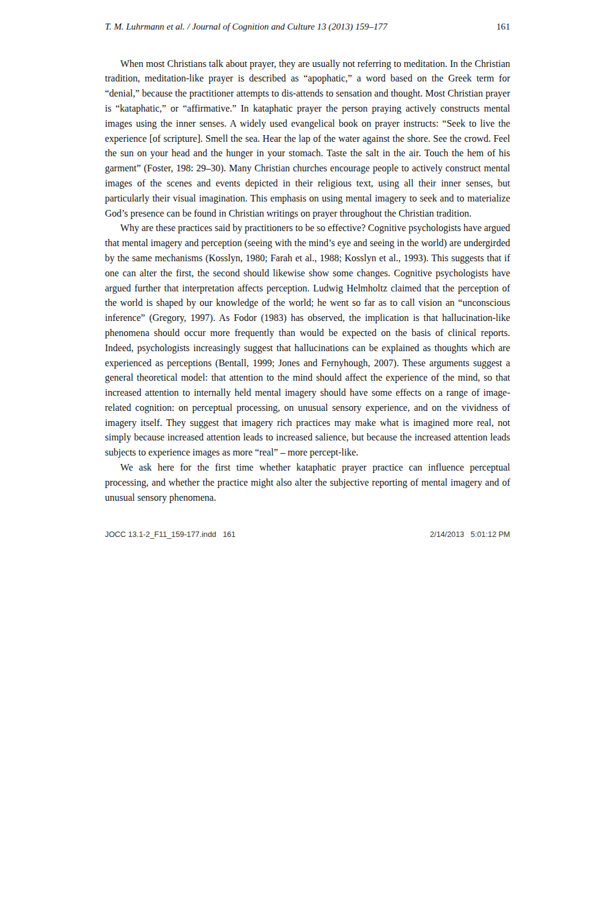T. M. Luhrmann et al. / Journal of Cognition and Culture 13 (2013) 159–177 161
When most Christians talk about prayer, they are usually not referring to meditation. In the Christian tradition, meditation-like prayer is described as “apophatic,” a word based on the Greek term for “denial,” because the practitioner attempts to dis-attends to sensation and thought. Most Christian prayer is “kataphatic,” or “affirmative.” In kataphatic prayer the person praying actively constructs mental images using the inner senses. A widely used evangelical book on prayer instructs: “Seek to live the experience [of scripture]. Smell the sea. Hear the lap of the water against the shore. See the crowd. Feel the sun on your head and the hunger in your stomach. Taste the salt in the air. Touch the hem of his garment” (Foster, 198: 29–30). Many Christian churches encourage people to actively construct mental images of the scenes and events depicted in their religious text, using all their inner senses, but particularly their visual imagination. This emphasis on using mental imagery to seek and to materialize God’s presence can be found in Christian writings on prayer throughout the Christian tradition.
Why are these practices said by practitioners to be so effective? Cognitive psychologists have argued that mental imagery and perception (seeing with the mind’s eye and seeing in the world) are undergirded by the same mechanisms (Kosslyn, 1980; Farah et al., 1988; Kosslyn et al., 1993). This suggests that if one can alter the first, the second should likewise show some changes. Cognitive psychologists have argued further that interpretation affects perception. Ludwig Helmholtz claimed that the perception of the world is shaped by our knowledge of the world; he went so far as to call vision an “unconscious inference” (Gregory, 1997). As Fodor (1983) has observed, the implication is that hallucination-like phenomena should occur more frequently than would be expected on the basis of clinical reports. Indeed, psychologists increasingly suggest that hallucinations can be explained as thoughts which are experienced as perceptions (Bentall, 1999; Jones and Fernyhough, 2007). These arguments suggest a general theoretical model: that attention to the mind should affect the experience of the mind, so that increased attention to internally held mental imagery should have some effects on a range of image-related cognition: on perceptual processing, on unusual sensory experience, and on the vividness of imagery itself. They suggest that imagery rich practices may make what is imagined more real, not simply because increased attention leads to increased salience, but because the increased attention leads subjects to experience images as more “real” – more percept-like.
We ask here for the first time whether kataphatic prayer practice can influence perceptual processing, and whether the practice might also alter the subjective reporting of mental imagery and of unusual sensory phenomena.
JOCC 13.1-2_F11_159-177.indd 161 2/14/2013 5:01:12 PM